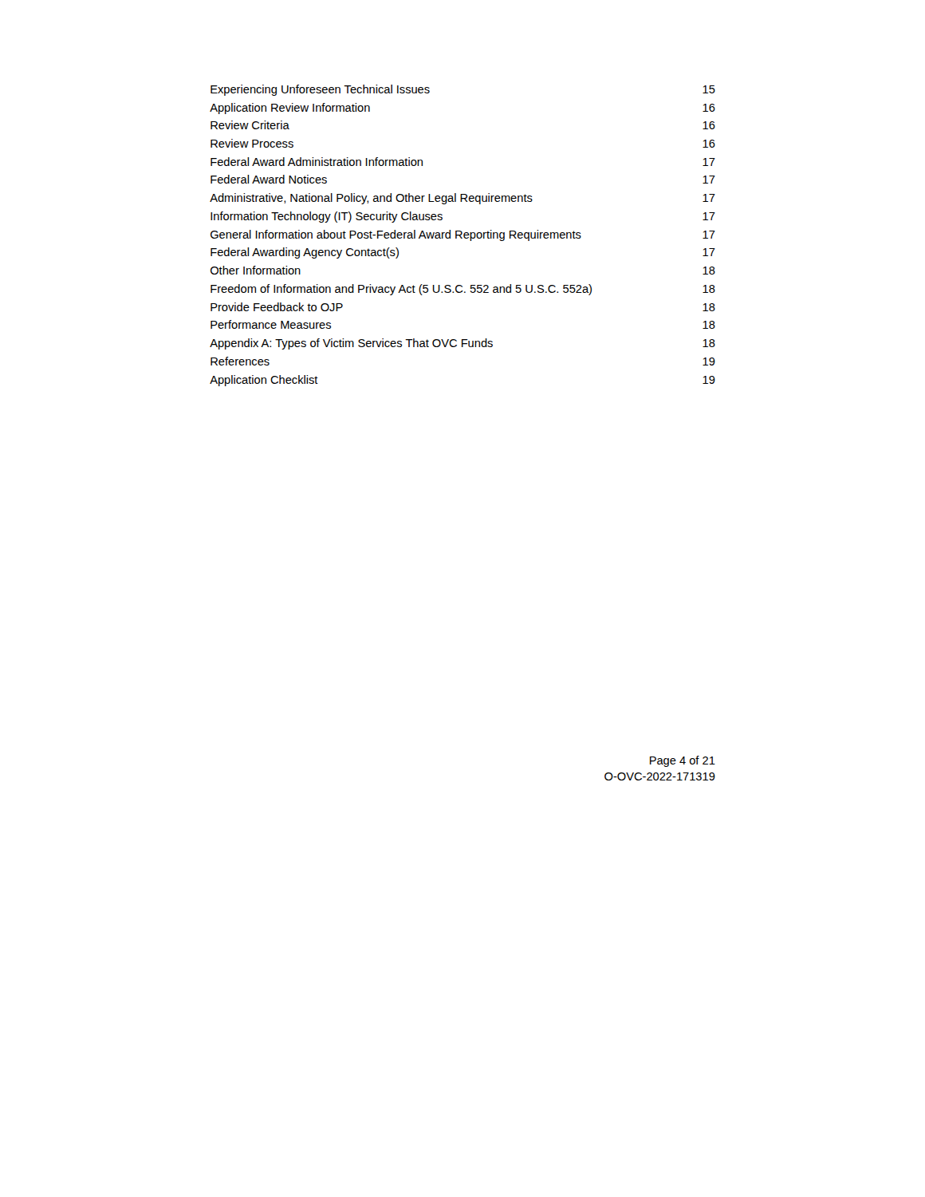| Experiencing Unforeseen Technical Issues | 15 |
| Application Review Information | 16 |
| Review Criteria | 16 |
| Review Process | 16 |
| Federal Award Administration Information | 17 |
| Federal Award Notices | 17 |
| Administrative, National Policy, and Other Legal Requirements | 17 |
| Information Technology (IT) Security Clauses | 17 |
| General Information about Post-Federal Award Reporting Requirements | 17 |
| Federal Awarding Agency Contact(s) | 17 |
| Other Information | 18 |
| Freedom of Information and Privacy Act (5 U.S.C. 552 and 5 U.S.C. 552a) | 18 |
| Provide Feedback to OJP | 18 |
| Performance Measures | 18 |
| Appendix A: Types of Victim Services That OVC Funds | 18 |
| References | 19 |
| Application Checklist | 19 |
Page 4 of 21
O-OVC-2022-171319